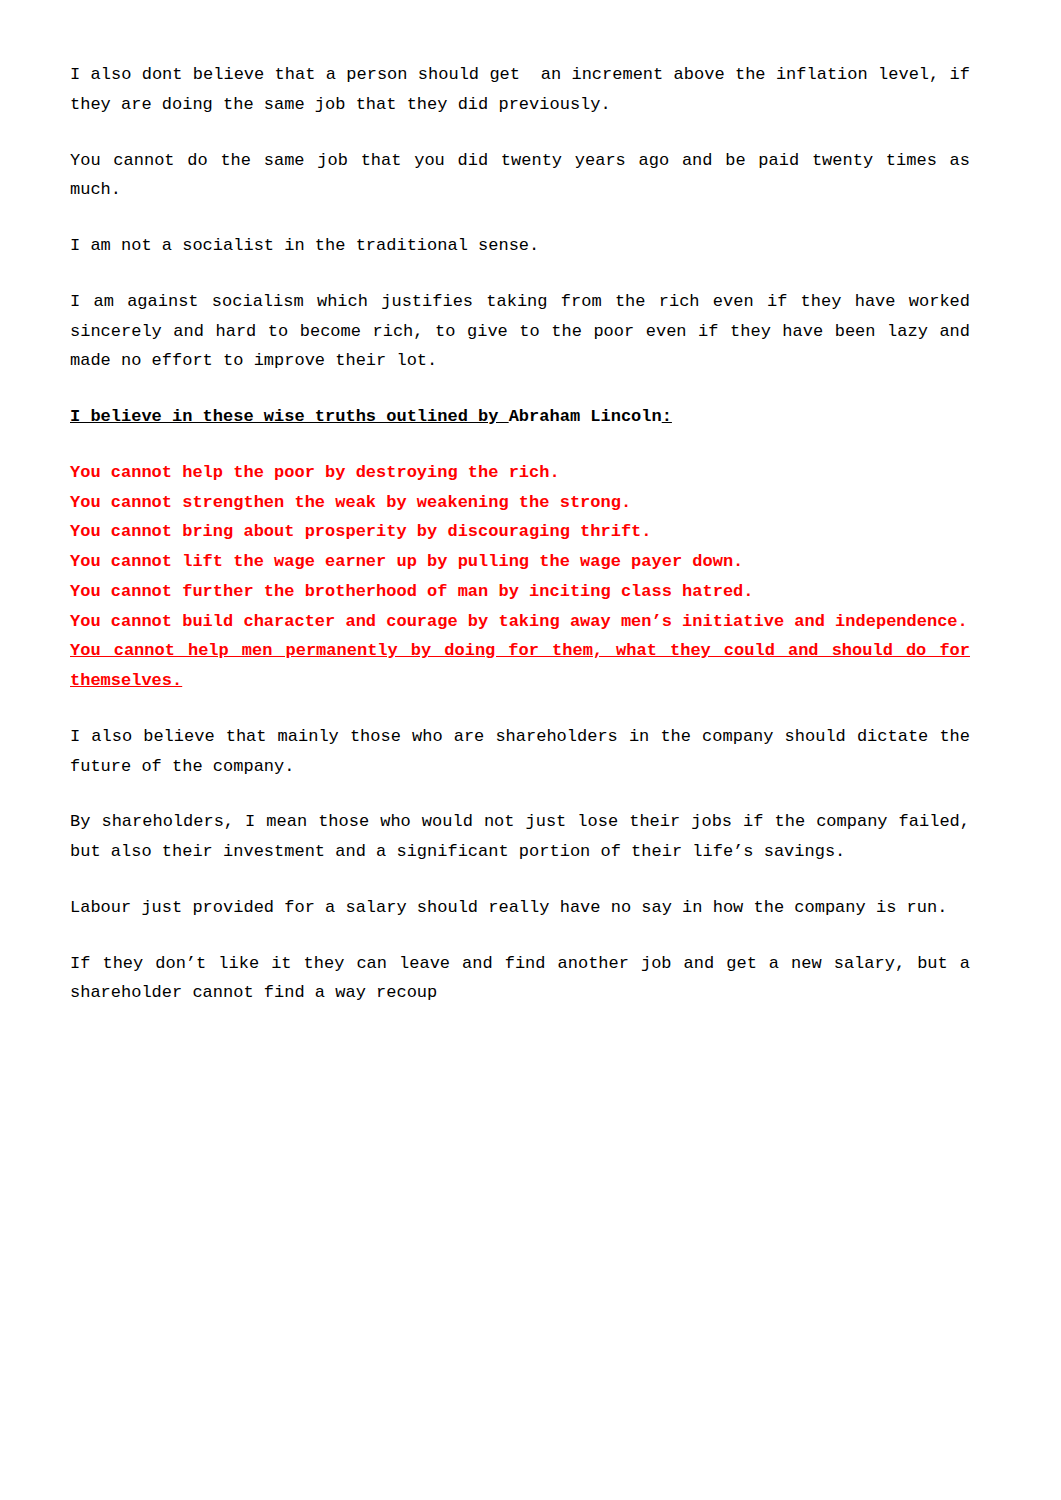I also dont believe that a person should get an increment above the inflation level, if they are doing the same job that they did previously.
You cannot do the same job that you did twenty years ago and be paid twenty times as much.
I am not a socialist in the traditional sense.
I am against socialism which justifies taking from the rich even if they have worked sincerely and hard to become rich, to give to the poor even if they have been lazy and made no effort to improve their lot.
I believe in these wise truths outlined by Abraham Lincoln:
You cannot help the poor by destroying the rich.
You cannot strengthen the weak by weakening the strong.
You cannot bring about prosperity by discouraging thrift.
You cannot lift the wage earner up by pulling the wage payer down.
You cannot further the brotherhood of man by inciting class hatred.
You cannot build character and courage by taking away men’s initiative and independence.
You cannot help men permanently by doing for them, what they could and should do for themselves.
I also believe that mainly those who are shareholders in the company should dictate the future of the company.
By shareholders, I mean those who would not just lose their jobs if the company failed, but also their investment and a significant portion of their life’s savings.
Labour just provided for a salary should really have no say in how the company is run.
If they don’t like it they can leave and find another job and get a new salary, but a shareholder cannot find a way recoup